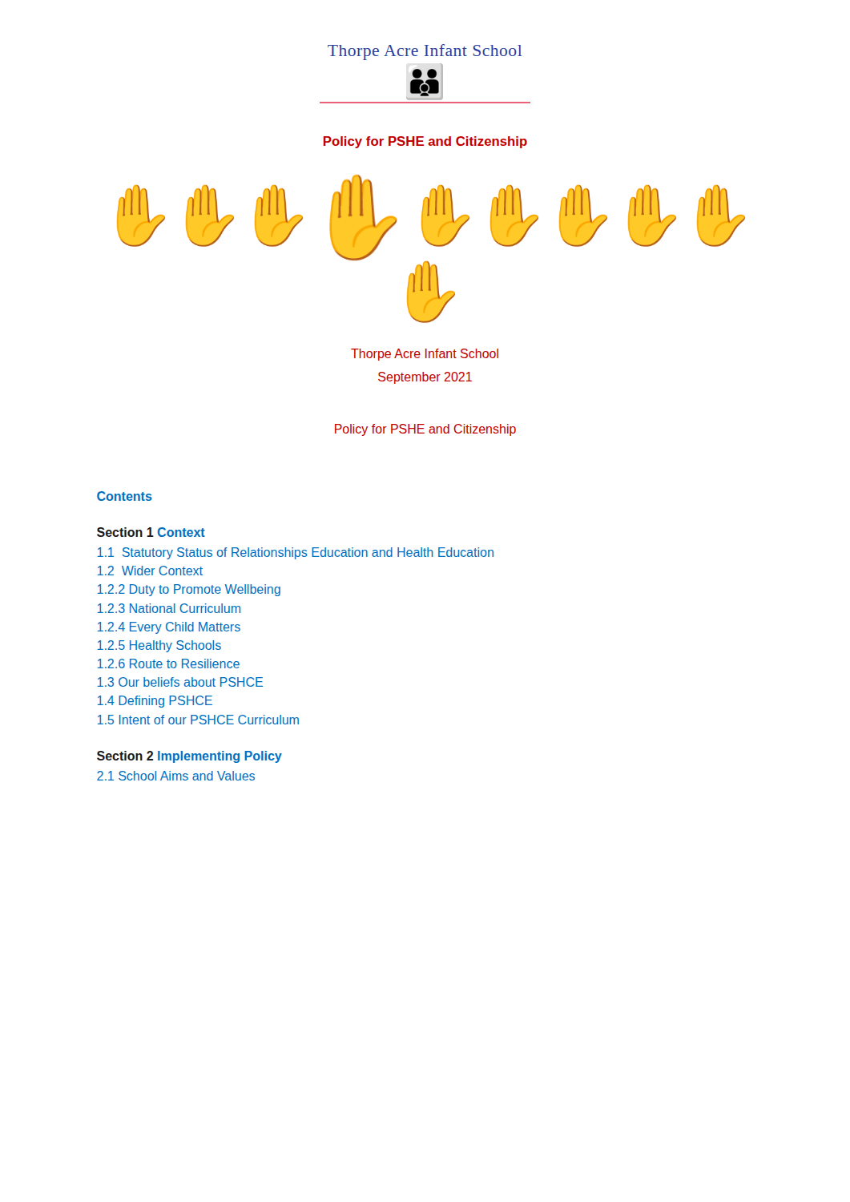Thorpe Acre Infant School
👪
Policy for PSHE and Citizenship
✋✋✋✋✋✋✋✋✋✋
Thorpe Acre Infant School
September 2021
Policy for PSHE and Citizenship
Contents
Section 1 Context
1.1 Statutory Status of Relationships Education and Health Education
1.2 Wider Context
1.2.2 Duty to Promote Wellbeing
1.2.3 National Curriculum
1.2.4 Every Child Matters
1.2.5 Healthy Schools
1.2.6 Route to Resilience
1.3 Our beliefs about PSHCE
1.4 Defining PSHCE
1.5 Intent of our PSHCE Curriculum
Section 2 Implementing Policy
2.1 School Aims and Values